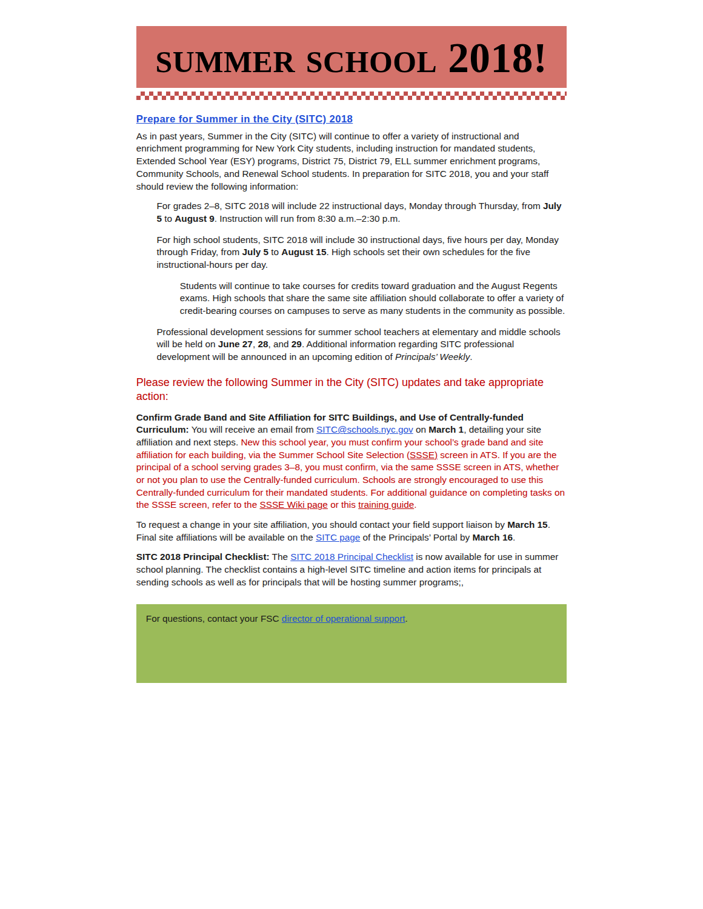Summer School 2018!
Prepare for Summer in the City (SITC) 2018
As in past years, Summer in the City (SITC) will continue to offer a variety of instructional and enrichment programming for New York City students, including instruction for mandated students, Extended School Year (ESY) programs, District 75, District 79, ELL summer enrichment programs, Community Schools, and Renewal School students. In preparation for SITC 2018, you and your staff should review the following information:
For grades 2–8, SITC 2018 will include 22 instructional days, Monday through Thursday, from July 5 to August 9. Instruction will run from 8:30 a.m.–2:30 p.m.
For high school students, SITC 2018 will include 30 instructional days, five hours per day, Monday through Friday, from July 5 to August 15. High schools set their own schedules for the five instructional-hours per day.
Students will continue to take courses for credits toward graduation and the August Regents exams. High schools that share the same site affiliation should collaborate to offer a variety of credit-bearing courses on campuses to serve as many students in the community as possible.
Professional development sessions for summer school teachers at elementary and middle schools will be held on June 27, 28, and 29. Additional information regarding SITC professional development will be announced in an upcoming edition of Principals’ Weekly.
Please review the following Summer in the City (SITC) updates and take appropriate action:
Confirm Grade Band and Site Affiliation for SITC Buildings, and Use of Centrally-funded Curriculum: You will receive an email from SITC@schools.nyc.gov on March 1, detailing your site affiliation and next steps. New this school year, you must confirm your school’s grade band and site affiliation for each building, via the Summer School Site Selection (SSSE) screen in ATS. If you are the principal of a school serving grades 3–8, you must confirm, via the same SSSE screen in ATS, whether or not you plan to use the Centrally-funded curriculum. Schools are strongly encouraged to use this Centrally-funded curriculum for their mandated students. For additional guidance on completing tasks on the SSSE screen, refer to the SSSE Wiki page or this training guide.
To request a change in your site affiliation, you should contact your field support liaison by March 15. Final site affiliations will be available on the SITC page of the Principals’ Portal by March 16.
SITC 2018 Principal Checklist: The SITC 2018 Principal Checklist is now available for use in summer school planning. The checklist contains a high-level SITC timeline and action items for principals at sending schools as well as for principals that will be hosting summer programs;,
For questions, contact your FSC director of operational support.